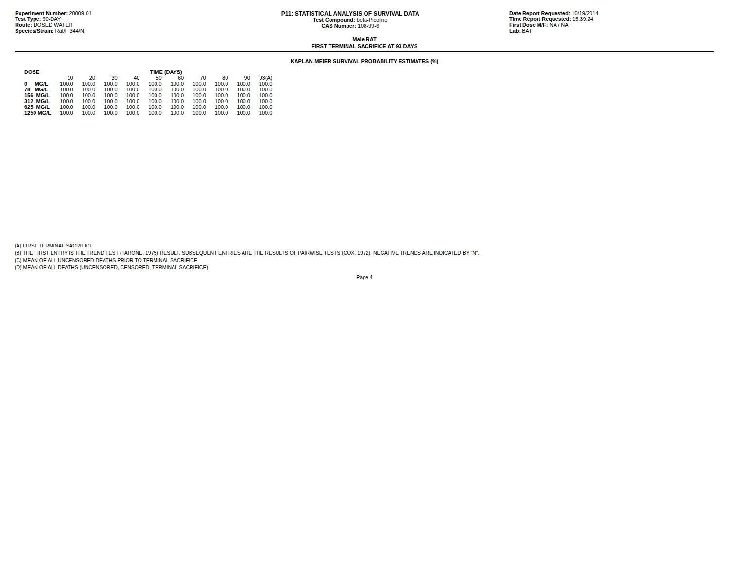| Experiment Number: 20009-01 Test Type: 90-DAY Route: DOSED WATER Species/Strain: Rat/F 344/N | P11: STATISTICAL ANALYSIS OF SURVIVAL DATA Test Compound: beta-Picoline CAS Number: 108-99-6 | Date Report Requested: 10/19/2014 Time Report Requested: 15:39:24 First Dose M/F: NA / NA Lab: BAT |
Male RAT
FIRST TERMINAL SACRIFICE AT 93 DAYS
KAPLAN-MEIER SURVIVAL PROBABILITY ESTIMATES (%)
| DOSE | TIME (DAYS) |
| | 10 | 20 | 30 | 40 | 50 | 60 | 70 | 80 | 90 | 93(A) |
| 0 MG/L | 100.0 | 100.0 | 100.0 | 100.0 | 100.0 | 100.0 | 100.0 | 100.0 | 100.0 | 100.0 |
| 78 MG/L | 100.0 | 100.0 | 100.0 | 100.0 | 100.0 | 100.0 | 100.0 | 100.0 | 100.0 | 100.0 |
| 156 MG/L | 100.0 | 100.0 | 100.0 | 100.0 | 100.0 | 100.0 | 100.0 | 100.0 | 100.0 | 100.0 |
| 312 MG/L | 100.0 | 100.0 | 100.0 | 100.0 | 100.0 | 100.0 | 100.0 | 100.0 | 100.0 | 100.0 |
| 625 MG/L | 100.0 | 100.0 | 100.0 | 100.0 | 100.0 | 100.0 | 100.0 | 100.0 | 100.0 | 100.0 |
| 1250 MG/L | 100.0 | 100.0 | 100.0 | 100.0 | 100.0 | 100.0 | 100.0 | 100.0 | 100.0 | 100.0 |
(A) FIRST TERMINAL SACRIFICE
(B) THE FIRST ENTRY IS THE TREND TEST (TARONE, 1975) RESULT. SUBSEQUENT ENTRIES ARE THE RESULTS OF PAIRWISE TESTS (COX, 1972). NEGATIVE TRENDS ARE INDICATED BY "N".
(C) MEAN OF ALL UNCENSORED DEATHS PRIOR TO TERMINAL SACRIFICE
(D) MEAN OF ALL DEATHS (UNCENSORED, CENSORED, TERMINAL SACRIFICE)
Page 4